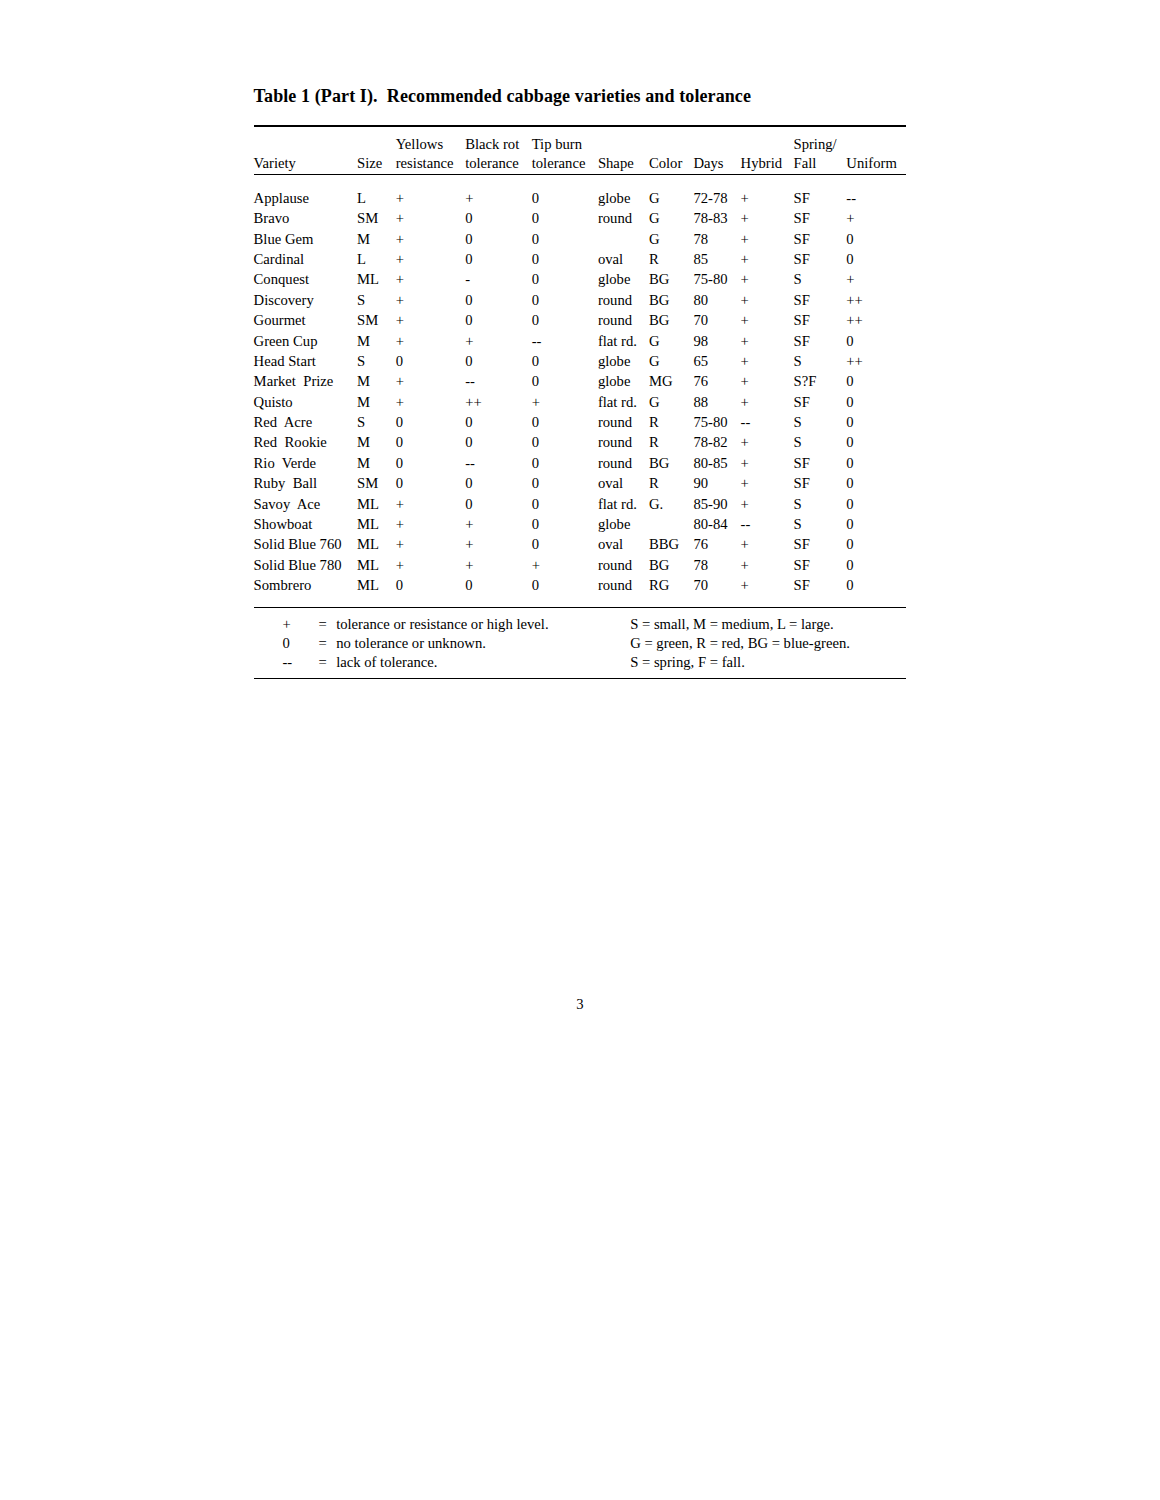Table 1 (Part I). Recommended cabbage varieties and tolerance
| | | Yellows | Black rot | Tip burn | | | | | Spring/ | |
| --- | --- | --- | --- | --- | --- | --- | --- | --- | --- | --- |
| Variety | Size | resistance | tolerance | tolerance | Shape | Color | Days | Hybrid | Fall | Uniform |
| Applause | L | + | + | 0 | globe | G | 72-78 | + | SF | -- |
| Bravo | SM | + | 0 | 0 | round | G | 78-83 | + | SF | + |
| Blue Gem | M | + | 0 | 0 | | G | 78 | + | SF | 0 |
| Cardinal | L | + | 0 | 0 | oval | R | 85 | + | SF | 0 |
| Conquest | ML | + | - | 0 | globe | BG | 75-80 | + | S | + |
| Discovery | S | + | 0 | 0 | round | BG | 80 | + | SF | ++ |
| Gourmet | SM | + | 0 | 0 | round | BG | 70 | + | SF | ++ |
| Green Cup | M | + | + | -- | flat rd. | G | 98 | + | SF | 0 |
| Head Start | S | 0 | 0 | 0 | globe | G | 65 | + | S | ++ |
| Market Prize | M | + | -- | 0 | globe | MG | 76 | + | S?F | 0 |
| Quisto | M | + | ++ | + | flat rd. | G | 88 | + | SF | 0 |
| Red Acre | S | 0 | 0 | 0 | round | R | 75-80 | -- | S | 0 |
| Red Rookie | M | 0 | 0 | 0 | round | R | 78-82 | + | S | 0 |
| Rio Verde | M | 0 | -- | 0 | round | BG | 80-85 | + | SF | 0 |
| Ruby Ball | SM | 0 | 0 | 0 | oval | R | 90 | + | SF | 0 |
| Savoy Ace | ML | + | 0 | 0 | flat rd. | G. | 85-90 | + | S | 0 |
| Showboat | ML | + | + | 0 | globe | | 80-84 | -- | S | 0 |
| Solid Blue 760 | ML | + | + | 0 | oval | BBG | 76 | + | SF | 0 |
| Solid Blue 780 | ML | + | + | + | round | BG | 78 | + | SF | 0 |
| Sombrero | ML | 0 | 0 | 0 | round | RG | 70 | + | SF | 0 |
| + | = | tolerance or resistance or high level. | S = small, M = medium, L = large. |
| 0 | = | no tolerance or unknown. | G = green, R = red, BG = blue-green. |
| -- | = | lack of tolerance. | S = spring, F = fall. |
3